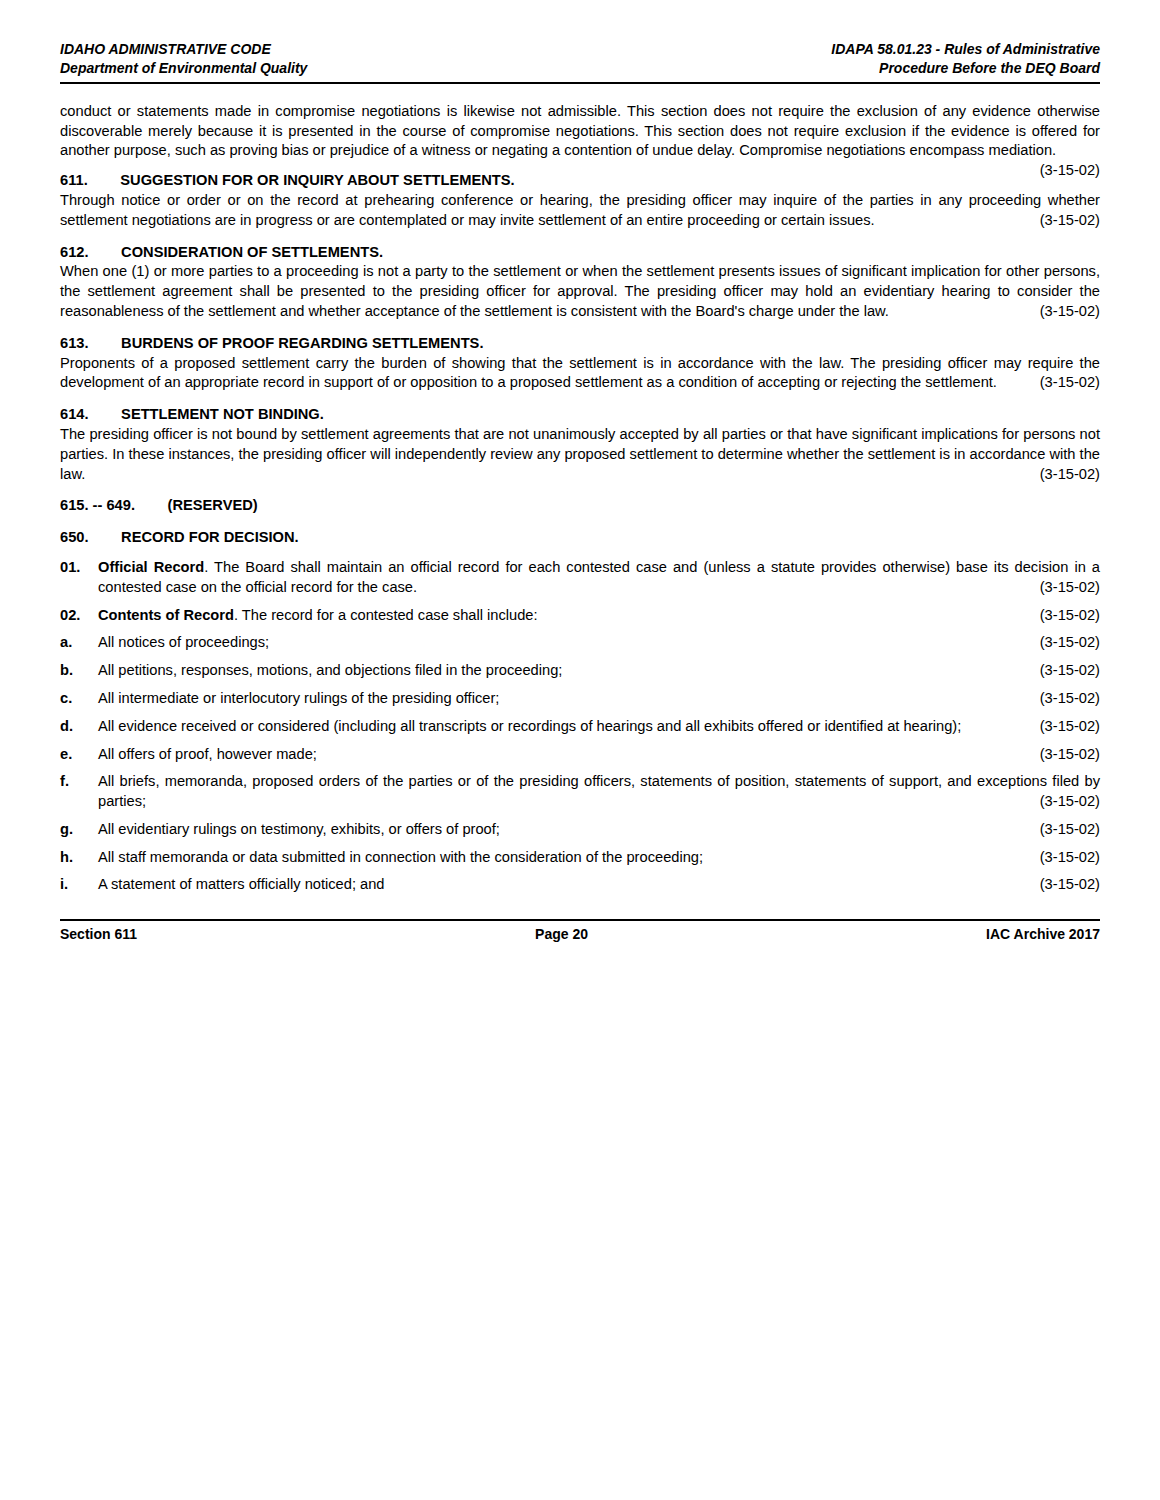IDAHO ADMINISTRATIVE CODE
Department of Environmental Quality
IDAPA 58.01.23 - Rules of Administrative
Procedure Before the DEQ Board
conduct or statements made in compromise negotiations is likewise not admissible. This section does not require the exclusion of any evidence otherwise discoverable merely because it is presented in the course of compromise negotiations. This section does not require exclusion if the evidence is offered for another purpose, such as proving bias or prejudice of a witness or negating a contention of undue delay. Compromise negotiations encompass mediation. (3-15-02)
611. SUGGESTION FOR OR INQUIRY ABOUT SETTLEMENTS.
Through notice or order or on the record at prehearing conference or hearing, the presiding officer may inquire of the parties in any proceeding whether settlement negotiations are in progress or are contemplated or may invite settlement of an entire proceeding or certain issues. (3-15-02)
612. CONSIDERATION OF SETTLEMENTS.
When one (1) or more parties to a proceeding is not a party to the settlement or when the settlement presents issues of significant implication for other persons, the settlement agreement shall be presented to the presiding officer for approval. The presiding officer may hold an evidentiary hearing to consider the reasonableness of the settlement and whether acceptance of the settlement is consistent with the Board's charge under the law. (3-15-02)
613. BURDENS OF PROOF REGARDING SETTLEMENTS.
Proponents of a proposed settlement carry the burden of showing that the settlement is in accordance with the law. The presiding officer may require the development of an appropriate record in support of or opposition to a proposed settlement as a condition of accepting or rejecting the settlement. (3-15-02)
614. SETTLEMENT NOT BINDING.
The presiding officer is not bound by settlement agreements that are not unanimously accepted by all parties or that have significant implications for persons not parties. In these instances, the presiding officer will independently review any proposed settlement to determine whether the settlement is in accordance with the law. (3-15-02)
615. -- 649. (RESERVED)
650. RECORD FOR DECISION.
01.
Official Record. The Board shall maintain an official record for each contested case and (unless a statute provides otherwise) base its decision in a contested case on the official record for the case. (3-15-02)
02.
Contents of Record. The record for a contested case shall include: (3-15-02)
a.
All notices of proceedings; (3-15-02)
b.
All petitions, responses, motions, and objections filed in the proceeding; (3-15-02)
c.
All intermediate or interlocutory rulings of the presiding officer; (3-15-02)
d.
All evidence received or considered (including all transcripts or recordings of hearings and all exhibits offered or identified at hearing); (3-15-02)
e.
All offers of proof, however made; (3-15-02)
f.
All briefs, memoranda, proposed orders of the parties or of the presiding officers, statements of position, statements of support, and exceptions filed by parties; (3-15-02)
g.
All evidentiary rulings on testimony, exhibits, or offers of proof; (3-15-02)
h.
All staff memoranda or data submitted in connection with the consideration of the proceeding; (3-15-02)
i.
A statement of matters officially noticed; and (3-15-02)
Section 611
Page 20
IAC Archive 2017